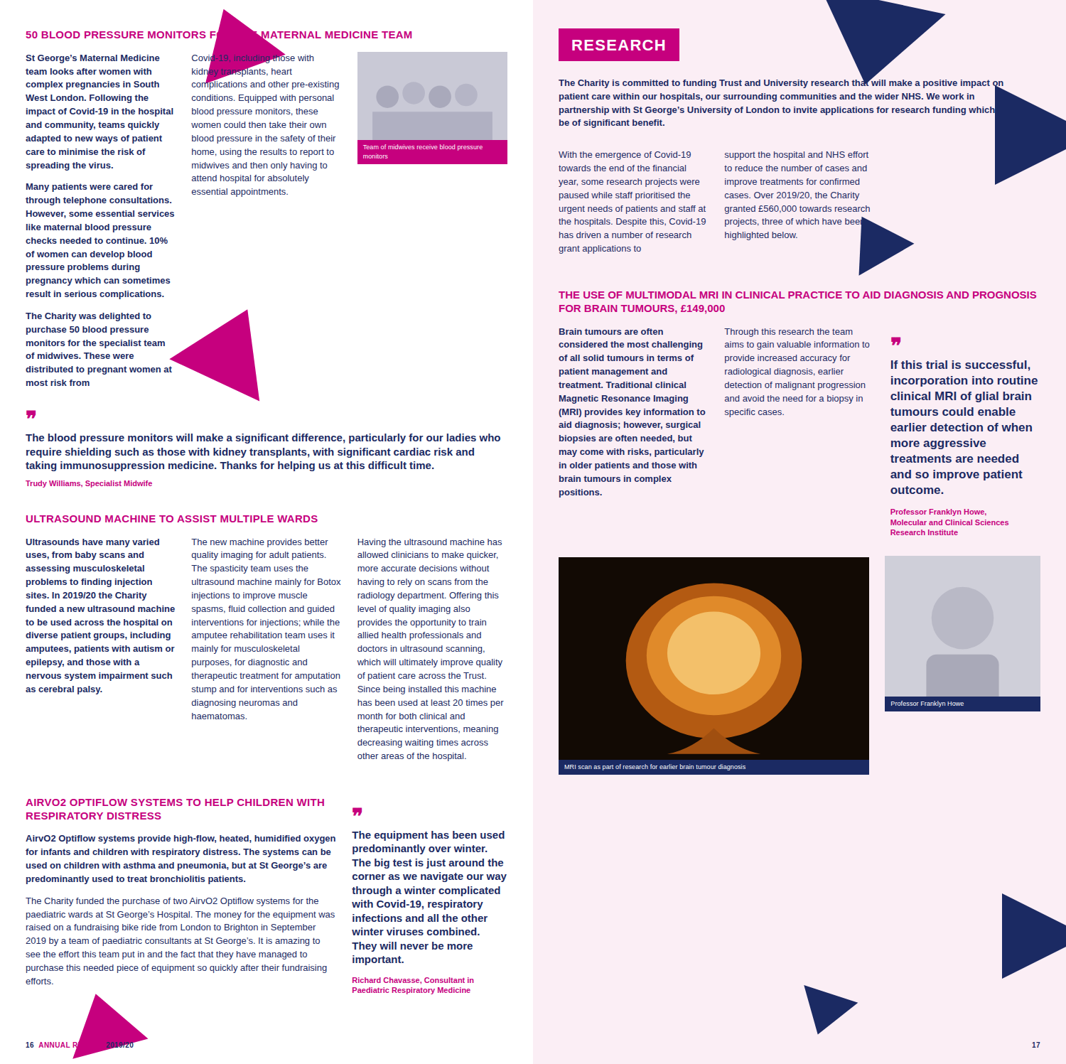50 blood pressure monitors for the maternal medicine team
St George’s Maternal Medicine team looks after women with complex pregnancies in South West London. Following the impact of Covid-19 in the hospital and community, teams quickly adapted to new ways of patient care to minimise the risk of spreading the virus.
Many patients were cared for through telephone consultations. However, some essential services like maternal blood pressure checks needed to continue. 10% of women can develop blood pressure problems during pregnancy which can sometimes result in serious complications.
The Charity was delighted to purchase 50 blood pressure monitors for the specialist team of midwives. These were distributed to pregnant women at most risk from
Covid-19, including those with kidney transplants, heart complications and other pre-existing conditions. Equipped with personal blood pressure monitors, these women could then take their own blood pressure in the safety of their home, using the results to report to midwives and then only having to attend hospital for absolutely essential appointments.
Team of midwives receive blood pressure monitors
❞
The blood pressure monitors will make a significant difference, particularly for our ladies who require shielding such as those with kidney transplants, with significant cardiac risk and taking immunosuppression medicine. Thanks for helping us at this difficult time.
Trudy Williams, Specialist Midwife
Ultrasound machine to assist multiple wards
Ultrasounds have many varied uses, from baby scans and assessing musculoskeletal problems to finding injection sites. In 2019/20 the Charity funded a new ultrasound machine to be used across the hospital on diverse patient groups, including amputees, patients with autism or epilepsy, and those with a nervous system impairment such as cerebral palsy.
The new machine provides better quality imaging for adult patients. The spasticity team uses the ultrasound machine mainly for Botox injections to improve muscle spasms, fluid collection and guided interventions for injections; while the amputee rehabilitation team uses it mainly for musculoskeletal purposes, for diagnostic and therapeutic treatment for amputation stump and for interventions such as diagnosing neuromas and haematomas.
Having the ultrasound machine has allowed clinicians to make quicker, more accurate decisions without having to rely on scans from the radiology department. Offering this level of quality imaging also provides the opportunity to train allied health professionals and doctors in ultrasound scanning, which will ultimately improve quality of patient care across the Trust. Since being installed this machine has been used at least 20 times per month for both clinical and therapeutic interventions, meaning decreasing waiting times across other areas of the hospital.
AirvO2 Optiflow systems to help children with respiratory distress
AirvO2 Optiflow systems provide high-flow, heated, humidified oxygen for infants and children with respiratory distress. The systems can be used on children with asthma and pneumonia, but at St George’s are predominantly used to treat bronchiolitis patients.
The Charity funded the purchase of two AirvO2 Optiflow systems for the paediatric wards at St George’s Hospital. The money for the equipment was raised on a fundraising bike ride from London to Brighton in September 2019 by a team of paediatric consultants at St George’s. It is amazing to see the effort this team put in and the fact that they have managed to purchase this needed piece of equipment so quickly after their fundraising efforts.
❞
The equipment has been used predominantly over winter. The big test is just around the corner as we navigate our way through a winter complicated with Covid-19, respiratory infections and all the other winter viruses combined. They will never be more important.
Richard Chavasse, Consultant in Paediatric Respiratory Medicine
16 Annual Report 2019/20
Research
The Charity is committed to funding Trust and University research that will make a positive impact on patient care within our hospitals, our surrounding communities and the wider NHS. We work in partnership with St George’s University of London to invite applications for research funding which will be of significant benefit.
With the emergence of Covid-19 towards the end of the financial year, some research projects were paused while staff prioritised the urgent needs of patients and staff at the hospitals. Despite this, Covid-19 has driven a number of research grant applications to
support the hospital and NHS effort to reduce the number of cases and improve treatments for confirmed cases. Over 2019/20, the Charity granted £560,000 towards research projects, three of which have been highlighted below.
The use of multimodal MRI in clinical practice to aid diagnosis and prognosis for brain tumours, £149,000
Brain tumours are often considered the most challenging of all solid tumours in terms of patient management and treatment. Traditional clinical Magnetic Resonance Imaging (MRI) provides key information to aid diagnosis; however, surgical biopsies are often needed, but may come with risks, particularly in older patients and those with brain tumours in complex positions.
Through this research the team aims to gain valuable information to provide increased accuracy for radiological diagnosis, earlier detection of malignant progression and avoid the need for a biopsy in specific cases.
❞
If this trial is successful, incorporation into routine clinical MRI of glial brain tumours could enable earlier detection of when more aggressive treatments are needed and so improve patient outcome.
Professor Franklyn Howe,
Molecular and Clinical Sciences Research Institute
MRI scan as part of research for earlier brain tumour diagnosis
Professor Franklyn Howe
17